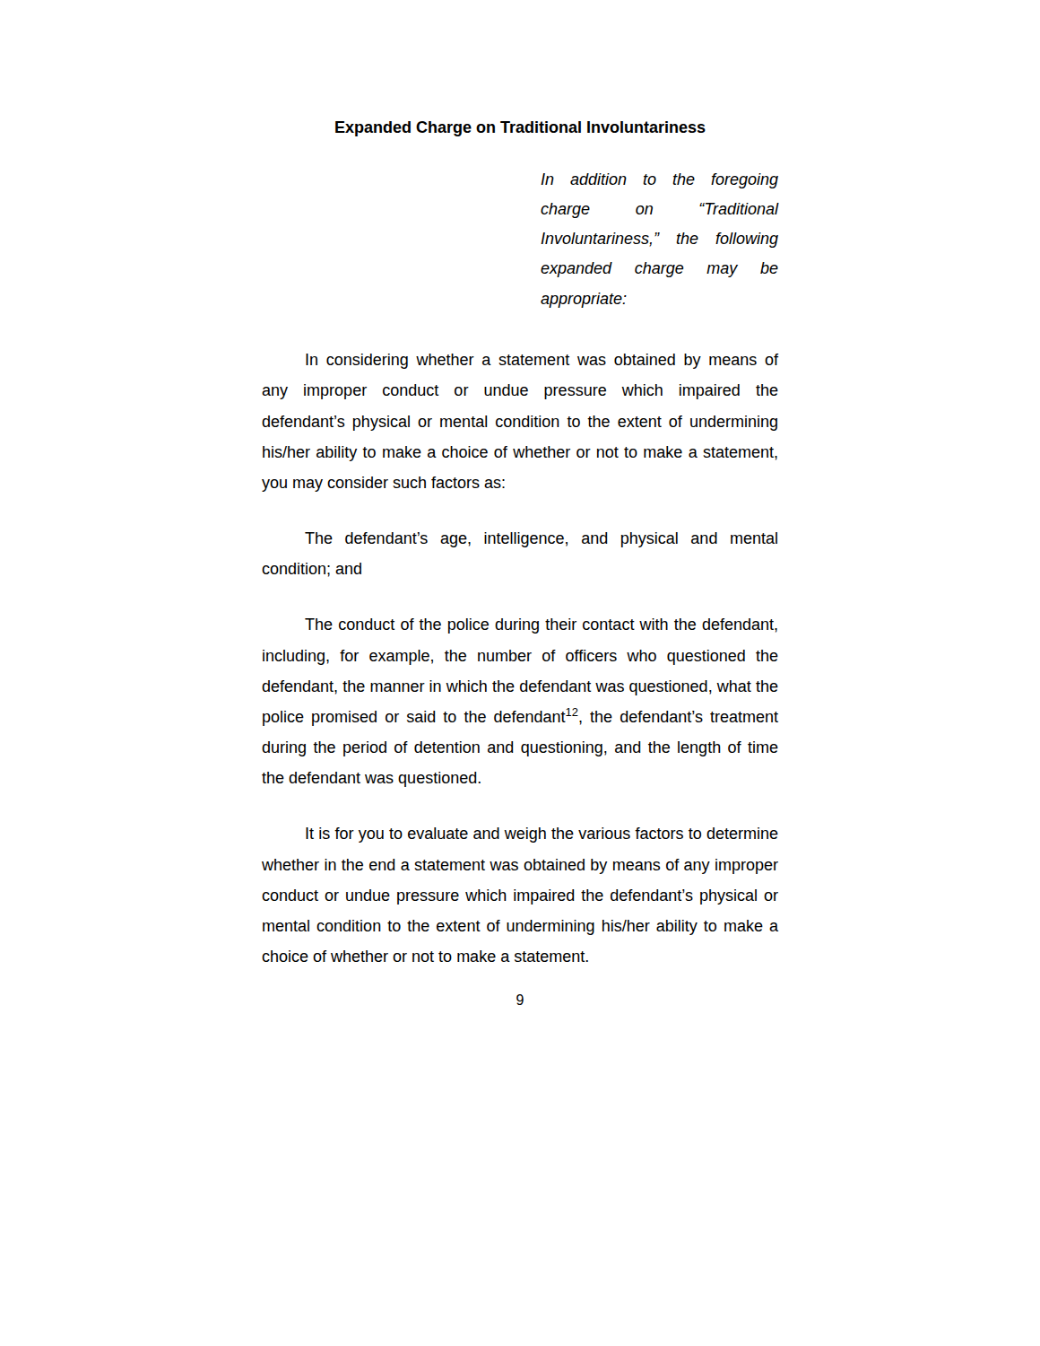Expanded Charge on Traditional Involuntariness
In addition to the foregoing charge on “Traditional Involuntariness,” the following expanded charge may be appropriate:
In considering whether a statement was obtained by means of any improper conduct or undue pressure which impaired the defendant’s physical or mental condition to the extent of undermining his/her ability to make a choice of whether or not to make a statement, you may consider such factors as:
The defendant’s age, intelligence, and physical and mental condition; and
The conduct of the police during their contact with the defendant, including, for example, the number of officers who questioned the defendant, the manner in which the defendant was questioned, what the police promised or said to the defendant12, the defendant’s treatment during the period of detention and questioning, and the length of time the defendant was questioned.
It is for you to evaluate and weigh the various factors to determine whether in the end a statement was obtained by means of any improper conduct or undue pressure which impaired the defendant’s physical or mental condition to the extent of undermining his/her ability to make a choice of whether or not to make a statement.
9